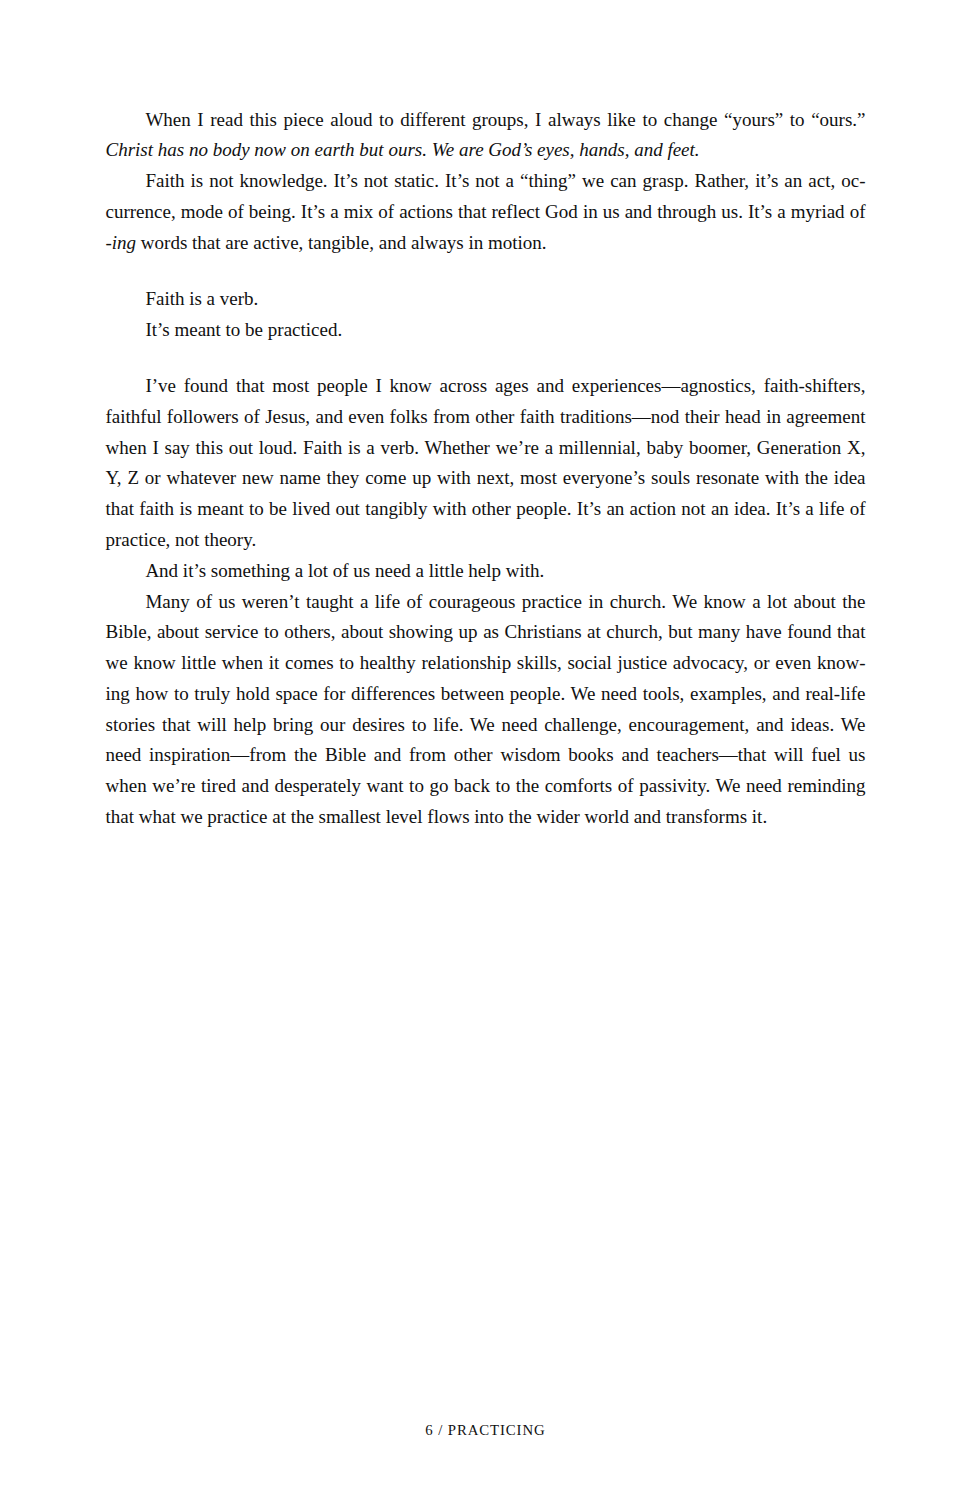When I read this piece aloud to different groups, I always like to change “yours” to “ours.” Christ has no body now on earth but ours. We are God’s eyes, hands, and feet.
Faith is not knowledge. It’s not static. It’s not a “thing” we can grasp. Rather, it’s an act, occurrence, mode of being. It’s a mix of actions that reflect God in us and through us. It’s a myriad of -ing words that are active, tangible, and always in motion.
Faith is a verb.
It’s meant to be practiced.
I’ve found that most people I know across ages and experiences—agnostics, faith-shifters, faithful followers of Jesus, and even folks from other faith traditions—nod their head in agreement when I say this out loud. Faith is a verb. Whether we’re a millennial, baby boomer, Generation X, Y, Z or whatever new name they come up with next, most everyone’s souls resonate with the idea that faith is meant to be lived out tangibly with other people. It’s an action not an idea. It’s a life of practice, not theory.
And it’s something a lot of us need a little help with.
Many of us weren’t taught a life of courageous practice in church. We know a lot about the Bible, about service to others, about showing up as Christians at church, but many have found that we know little when it comes to healthy relationship skills, social justice advocacy, or even knowing how to truly hold space for differences between people. We need tools, examples, and real-life stories that will help bring our desires to life. We need challenge, encouragement, and ideas. We need inspiration—from the Bible and from other wisdom books and teachers—that will fuel us when we’re tired and desperately want to go back to the comforts of passivity. We need reminding that what we practice at the smallest level flows into the wider world and transforms it.
6 / Practicing